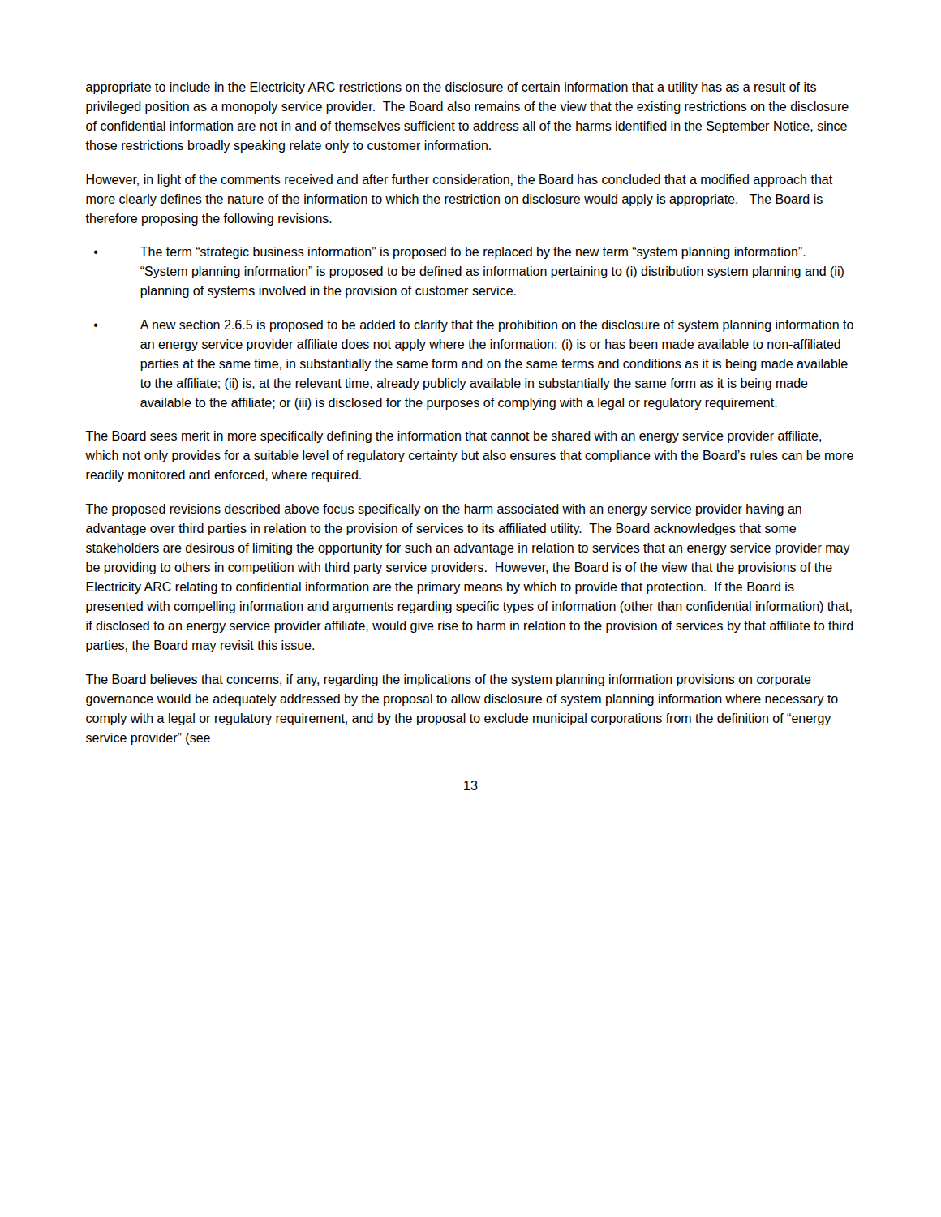appropriate to include in the Electricity ARC restrictions on the disclosure of certain information that a utility has as a result of its privileged position as a monopoly service provider. The Board also remains of the view that the existing restrictions on the disclosure of confidential information are not in and of themselves sufficient to address all of the harms identified in the September Notice, since those restrictions broadly speaking relate only to customer information.
However, in light of the comments received and after further consideration, the Board has concluded that a modified approach that more clearly defines the nature of the information to which the restriction on disclosure would apply is appropriate. The Board is therefore proposing the following revisions.
The term “strategic business information” is proposed to be replaced by the new term “system planning information”. “System planning information” is proposed to be defined as information pertaining to (i) distribution system planning and (ii) planning of systems involved in the provision of customer service.
A new section 2.6.5 is proposed to be added to clarify that the prohibition on the disclosure of system planning information to an energy service provider affiliate does not apply where the information: (i) is or has been made available to non-affiliated parties at the same time, in substantially the same form and on the same terms and conditions as it is being made available to the affiliate; (ii) is, at the relevant time, already publicly available in substantially the same form as it is being made available to the affiliate; or (iii) is disclosed for the purposes of complying with a legal or regulatory requirement.
The Board sees merit in more specifically defining the information that cannot be shared with an energy service provider affiliate, which not only provides for a suitable level of regulatory certainty but also ensures that compliance with the Board’s rules can be more readily monitored and enforced, where required.
The proposed revisions described above focus specifically on the harm associated with an energy service provider having an advantage over third parties in relation to the provision of services to its affiliated utility. The Board acknowledges that some stakeholders are desirous of limiting the opportunity for such an advantage in relation to services that an energy service provider may be providing to others in competition with third party service providers. However, the Board is of the view that the provisions of the Electricity ARC relating to confidential information are the primary means by which to provide that protection. If the Board is presented with compelling information and arguments regarding specific types of information (other than confidential information) that, if disclosed to an energy service provider affiliate, would give rise to harm in relation to the provision of services by that affiliate to third parties, the Board may revisit this issue.
The Board believes that concerns, if any, regarding the implications of the system planning information provisions on corporate governance would be adequately addressed by the proposal to allow disclosure of system planning information where necessary to comply with a legal or regulatory requirement, and by the proposal to exclude municipal corporations from the definition of “energy service provider” (see
13